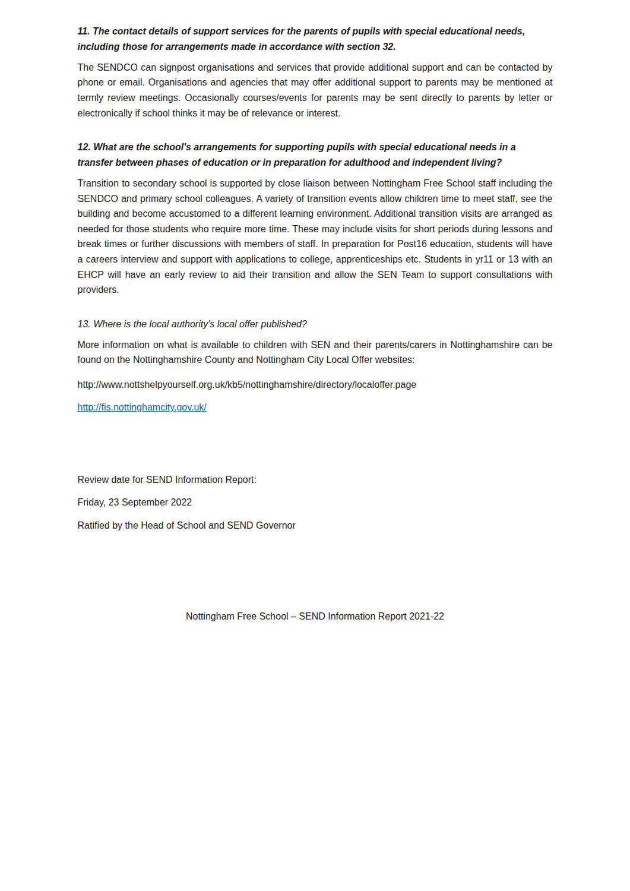11. The contact details of support services for the parents of pupils with special educational needs, including those for arrangements made in accordance with section 32.
The SENDCO can signpost organisations and services that provide additional support and can be contacted by phone or email. Organisations and agencies that may offer additional support to parents may be mentioned at termly review meetings. Occasionally courses/events for parents may be sent directly to parents by letter or electronically if school thinks it may be of relevance or interest.
12. What are the school's arrangements for supporting pupils with special educational needs in a transfer between phases of education or in preparation for adulthood and independent living?
Transition to secondary school is supported by close liaison between Nottingham Free School staff including the SENDCO and primary school colleagues. A variety of transition events allow children time to meet staff, see the building and become accustomed to a different learning environment. Additional transition visits are arranged as needed for those students who require more time. These may include visits for short periods during lessons and break times or further discussions with members of staff. In preparation for Post16 education, students will have a careers interview and support with applications to college, apprenticeships etc. Students in yr11 or 13 with an EHCP will have an early review to aid their transition and allow the SEN Team to support consultations with providers.
13. Where is the local authority's local offer published?
More information on what is available to children with SEN and their parents/carers in Nottinghamshire can be found on the Nottinghamshire County and Nottingham City Local Offer websites:
http://www.nottshelpyourself.org.uk/kb5/nottinghamshire/directory/localoffer.page
http://fis.nottinghamcity.gov.uk/
Review date for SEND Information Report:
Friday, 23 September 2022
Ratified by the Head of School and SEND Governor
Nottingham Free School – SEND Information Report 2021-22